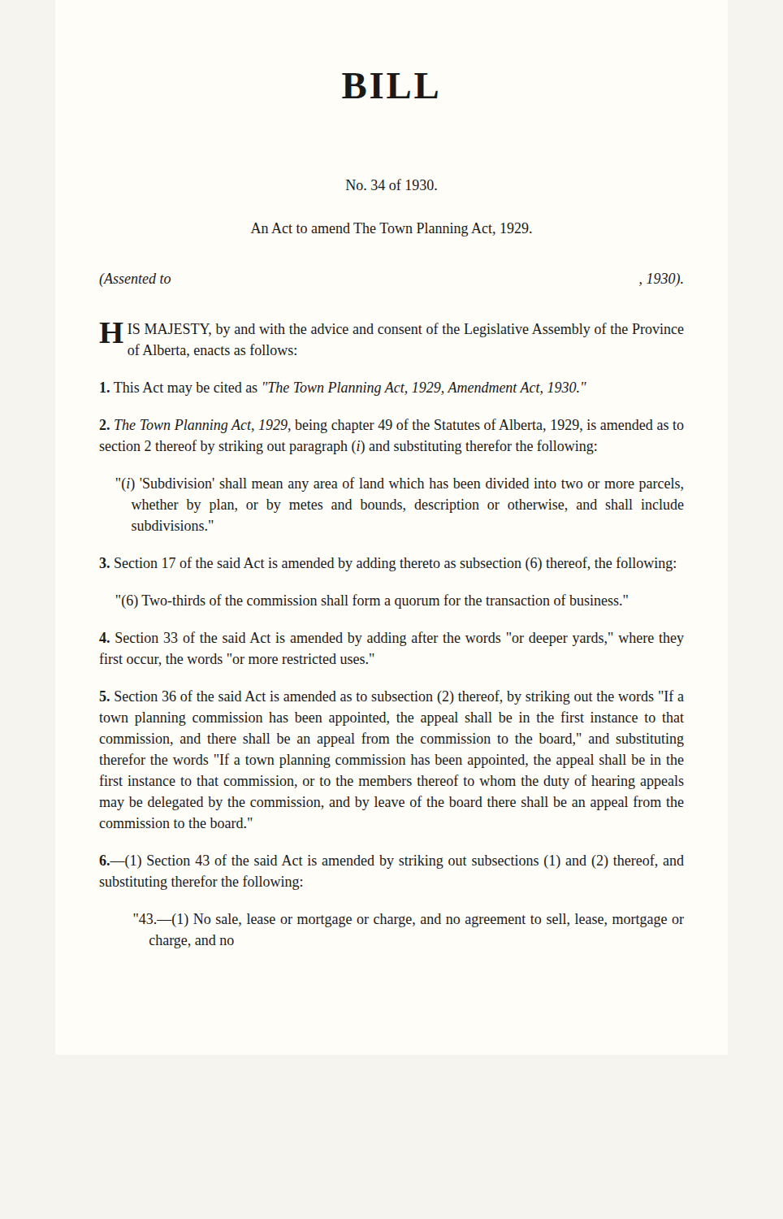BILL
No. 34 of 1930.
An Act to amend The Town Planning Act, 1929.
(Assented to , 1930).
HIS MAJESTY, by and with the advice and consent of the Legislative Assembly of the Province of Alberta, enacts as follows:
1. This Act may be cited as "The Town Planning Act, 1929, Amendment Act, 1930."
2. The Town Planning Act, 1929, being chapter 49 of the Statutes of Alberta, 1929, is amended as to section 2 thereof by striking out paragraph (i) and substituting therefor the following:
"(i) 'Subdivision' shall mean any area of land which has been divided into two or more parcels, whether by plan, or by metes and bounds, description or otherwise, and shall include subdivisions."
3. Section 17 of the said Act is amended by adding thereto as subsection (6) thereof, the following:
"(6) Two-thirds of the commission shall form a quorum for the transaction of business."
4. Section 33 of the said Act is amended by adding after the words "or deeper yards," where they first occur, the words "or more restricted uses."
5. Section 36 of the said Act is amended as to subsection (2) thereof, by striking out the words "If a town planning commission has been appointed, the appeal shall be in the first instance to that commission, and there shall be an appeal from the commission to the board," and substituting therefor the words "If a town planning commission has been appointed, the appeal shall be in the first instance to that commission, or to the members thereof to whom the duty of hearing appeals may be delegated by the commission, and by leave of the board there shall be an appeal from the commission to the board."
6.—(1) Section 43 of the said Act is amended by striking out subsections (1) and (2) thereof, and substituting therefor the following:
"43.—(1) No sale, lease or mortgage or charge, and no agreement to sell, lease, mortgage or charge, and no